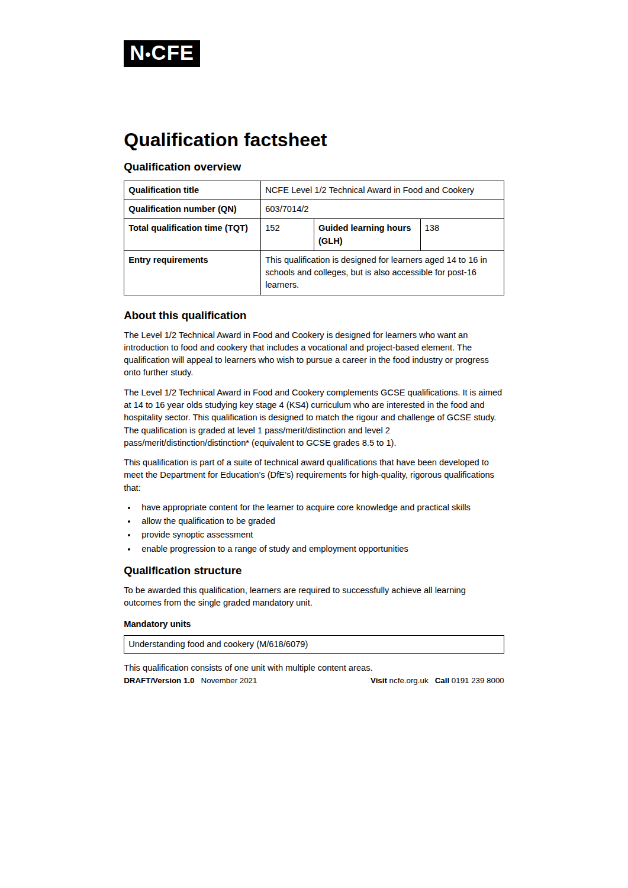N•CFE
Qualification factsheet
Qualification overview
| Qualification title | NCFE Level 1/2 Technical Award in Food and Cookery |
| Qualification number (QN) | 603/7014/2 |
| Total qualification time (TQT) | 152 | Guided learning hours (GLH) | 138 |
| Entry requirements | This qualification is designed for learners aged 14 to 16 in schools and colleges, but is also accessible for post-16 learners. |
About this qualification
The Level 1/2 Technical Award in Food and Cookery is designed for learners who want an introduction to food and cookery that includes a vocational and project-based element. The qualification will appeal to learners who wish to pursue a career in the food industry or progress onto further study.
The Level 1/2 Technical Award in Food and Cookery complements GCSE qualifications. It is aimed at 14 to 16 year olds studying key stage 4 (KS4) curriculum who are interested in the food and hospitality sector. This qualification is designed to match the rigour and challenge of GCSE study. The qualification is graded at level 1 pass/merit/distinction and level 2 pass/merit/distinction/distinction* (equivalent to GCSE grades 8.5 to 1).
This qualification is part of a suite of technical award qualifications that have been developed to meet the Department for Education’s (DfE’s) requirements for high-quality, rigorous qualifications that:
have appropriate content for the learner to acquire core knowledge and practical skills
allow the qualification to be graded
provide synoptic assessment
enable progression to a range of study and employment opportunities
Qualification structure
To be awarded this qualification, learners are required to successfully achieve all learning outcomes from the single graded mandatory unit.
Mandatory units
Understanding food and cookery (M/618/6079)
This qualification consists of one unit with multiple content areas.
DRAFT/Version 1.0 November 2021
Visit ncfe.org.uk Call 0191 239 8000